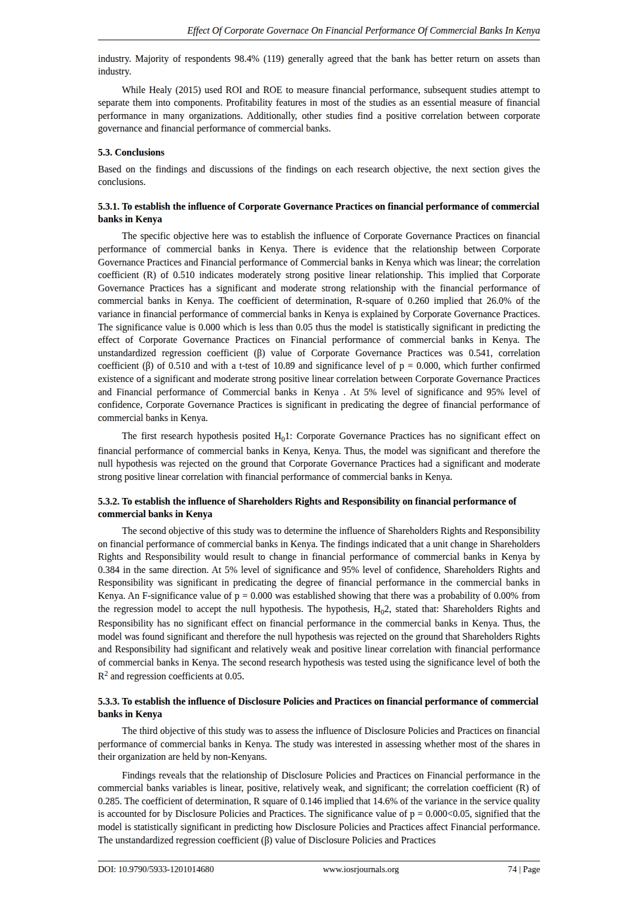Effect Of Corporate Governace On Financial Performance Of Commercial Banks In Kenya
industry. Majority of respondents 98.4% (119) generally agreed that the bank has better return on assets than industry.
While Healy (2015) used ROI and ROE to measure financial performance, subsequent studies attempt to separate them into components. Profitability features in most of the studies as an essential measure of financial performance in many organizations. Additionally, other studies find a positive correlation between corporate governance and financial performance of commercial banks.
5.3. Conclusions
Based on the findings and discussions of the findings on each research objective, the next section gives the conclusions.
5.3.1. To establish the influence of Corporate Governance Practices on financial performance of commercial banks in Kenya
The specific objective here was to establish the influence of Corporate Governance Practices on financial performance of commercial banks in Kenya. There is evidence that the relationship between Corporate Governance Practices and Financial performance of Commercial banks in Kenya which was linear; the correlation coefficient (R) of 0.510 indicates moderately strong positive linear relationship. This implied that Corporate Governance Practices has a significant and moderate strong relationship with the financial performance of commercial banks in Kenya. The coefficient of determination, R-square of 0.260 implied that 26.0% of the variance in financial performance of commercial banks in Kenya is explained by Corporate Governance Practices. The significance value is 0.000 which is less than 0.05 thus the model is statistically significant in predicting the effect of Corporate Governance Practices on Financial performance of commercial banks in Kenya. The unstandardized regression coefficient (β) value of Corporate Governance Practices was 0.541, correlation coefficient (β) of 0.510 and with a t-test of 10.89 and significance level of p = 0.000, which further confirmed existence of a significant and moderate strong positive linear correlation between Corporate Governance Practices and Financial performance of Commercial banks in Kenya . At 5% level of significance and 95% level of confidence, Corporate Governance Practices is significant in predicating the degree of financial performance of commercial banks in Kenya.
The first research hypothesis posited H01: Corporate Governance Practices has no significant effect on financial performance of commercial banks in Kenya, Kenya. Thus, the model was significant and therefore the null hypothesis was rejected on the ground that Corporate Governance Practices had a significant and moderate strong positive linear correlation with financial performance of commercial banks in Kenya.
5.3.2. To establish the influence of Shareholders Rights and Responsibility on financial performance of commercial banks in Kenya
The second objective of this study was to determine the influence of Shareholders Rights and Responsibility on financial performance of commercial banks in Kenya. The findings indicated that a unit change in Shareholders Rights and Responsibility would result to change in financial performance of commercial banks in Kenya by 0.384 in the same direction. At 5% level of significance and 95% level of confidence, Shareholders Rights and Responsibility was significant in predicating the degree of financial performance in the commercial banks in Kenya. An F-significance value of p = 0.000 was established showing that there was a probability of 0.00% from the regression model to accept the null hypothesis. The hypothesis, H02, stated that: Shareholders Rights and Responsibility has no significant effect on financial performance in the commercial banks in Kenya. Thus, the model was found significant and therefore the null hypothesis was rejected on the ground that Shareholders Rights and Responsibility had significant and relatively weak and positive linear correlation with financial performance of commercial banks in Kenya. The second research hypothesis was tested using the significance level of both the R2 and regression coefficients at 0.05.
5.3.3. To establish the influence of Disclosure Policies and Practices on financial performance of commercial banks in Kenya
The third objective of this study was to assess the influence of Disclosure Policies and Practices on financial performance of commercial banks in Kenya. The study was interested in assessing whether most of the shares in their organization are held by non-Kenyans.
Findings reveals that the relationship of Disclosure Policies and Practices on Financial performance in the commercial banks variables is linear, positive, relatively weak, and significant; the correlation coefficient (R) of 0.285. The coefficient of determination, R square of 0.146 implied that 14.6% of the variance in the service quality is accounted for by Disclosure Policies and Practices. The significance value of p = 0.000<0.05, signified that the model is statistically significant in predicting how Disclosure Policies and Practices affect Financial performance. The unstandardized regression coefficient (β) value of Disclosure Policies and Practices
DOI: 10.9790/5933-1201014680 www.iosrjournals.org 74 | Page